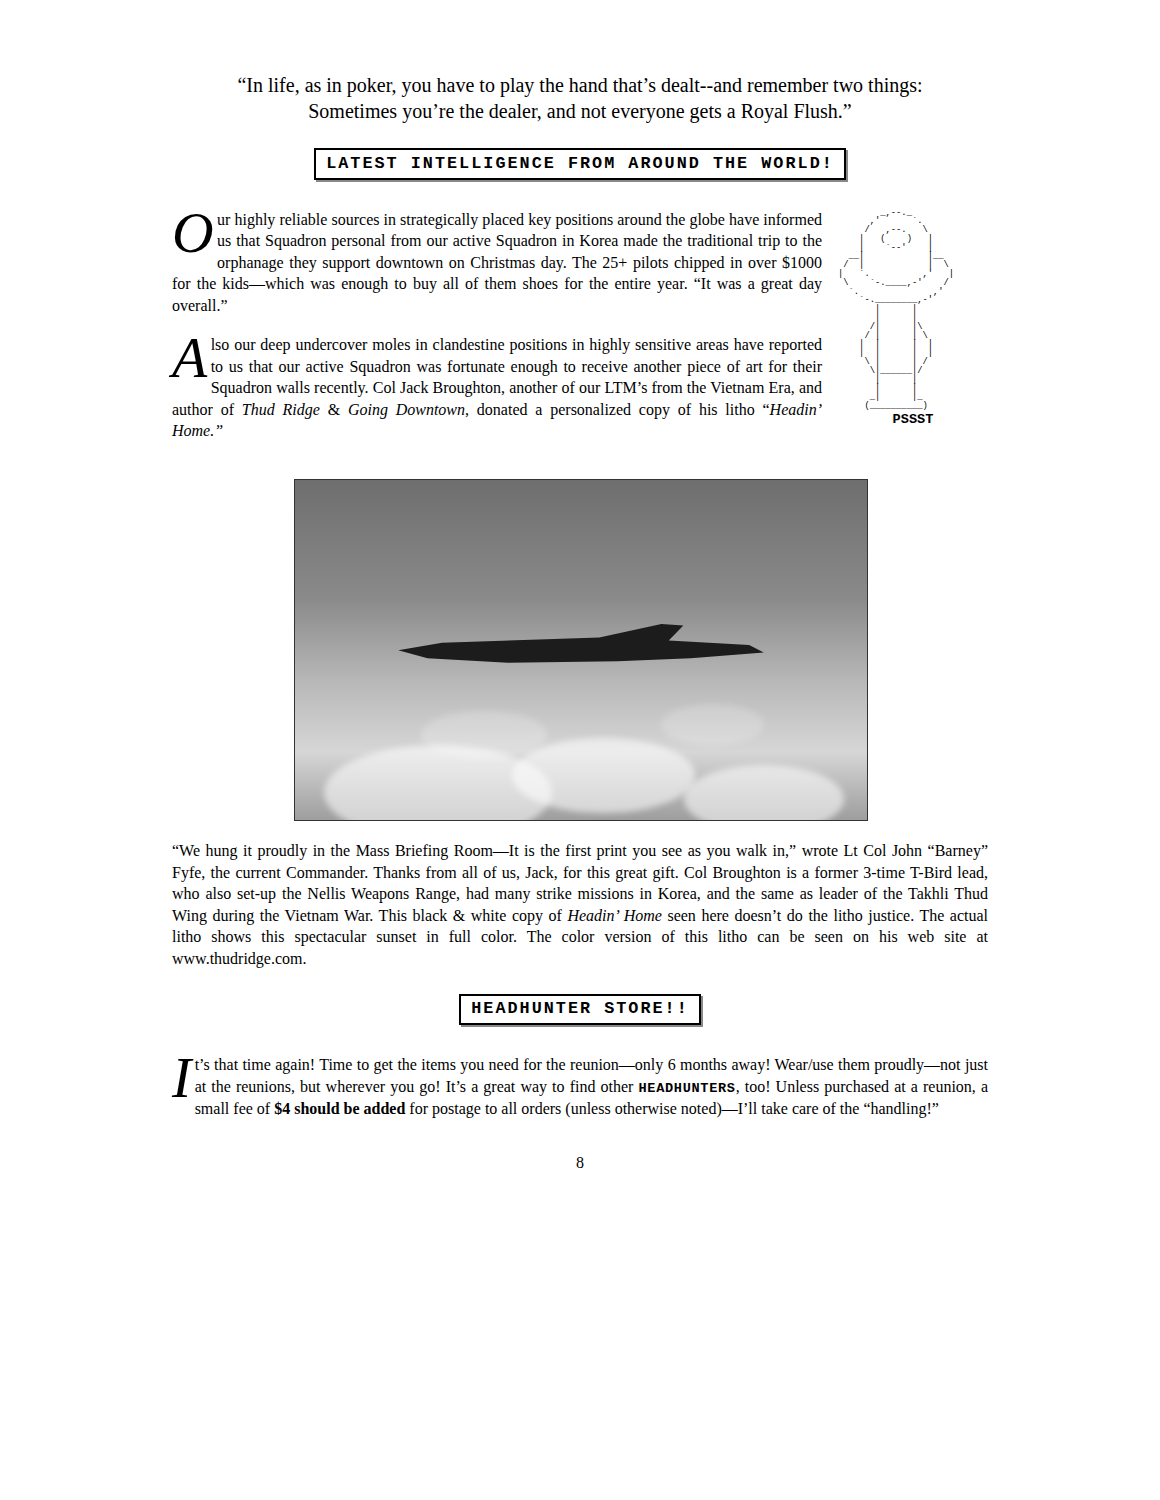“In life, as in poker, you have to play the hand that’s dealt--and remember two things:
Sometimes you’re the dealer, and not everyone gets a Royal Flush.”
LATEST INTELLIGENCE FROM AROUND THE WORLD!
        _,--._
      ,'      `.
     /   ,--.   \
    |   (    )   |
    |    `--'    |
  __|            |__
 /  |            |  \
|   `.          ,'   |
 \    `-.____,-'    /
  `.              ,'
    `-.________,-'
       |      |
       |      |
      /|      |\
     / |      | \
    |  |      |  |
    |  |      |  |
     \ |      | /
      \|______|/
       |      |
       |      |
      _|      |_
     (__________)
PSSST
Our highly reliable sources in strategically placed key positions around the globe have informed us that Squadron personal from our active Squadron in Korea made the traditional trip to the orphanage they support downtown on Christmas day. The 25+ pilots chipped in over $1000 for the kids—which was enough to buy all of them shoes for the entire year. “It was a great day overall.”
Also our deep undercover moles in clandestine positions in highly sensitive areas have reported to us that our active Squadron was fortunate enough to receive another piece of art for their Squadron walls recently. Col Jack Broughton, another of our LTM’s from the Vietnam Era, and author of Thud Ridge & Going Downtown, donated a personalized copy of his litho “Headin’ Home.”
“We hung it proudly in the Mass Briefing Room—It is the first print you see as you walk in,” wrote Lt Col John “Barney” Fyfe, the current Commander. Thanks from all of us, Jack, for this great gift. Col Broughton is a former 3-time T-Bird lead, who also set-up the Nellis Weapons Range, had many strike missions in Korea, and the same as leader of the Takhli Thud Wing during the Vietnam War. This black & white copy of Headin’ Home seen here doesn’t do the litho justice. The actual litho shows this spectacular sunset in full color. The color version of this litho can be seen on his web site at www.thudridge.com.
HEADHUNTER STORE!!
It’s that time again! Time to get the items you need for the reunion—only 6 months away! Wear/use them proudly—not just at the reunions, but wherever you go! It’s a great way to find other HEADHUNTERS, too! Unless purchased at a reunion, a small fee of $4 should be added for postage to all orders (unless otherwise noted)—I’ll take care of the “handling!”
8